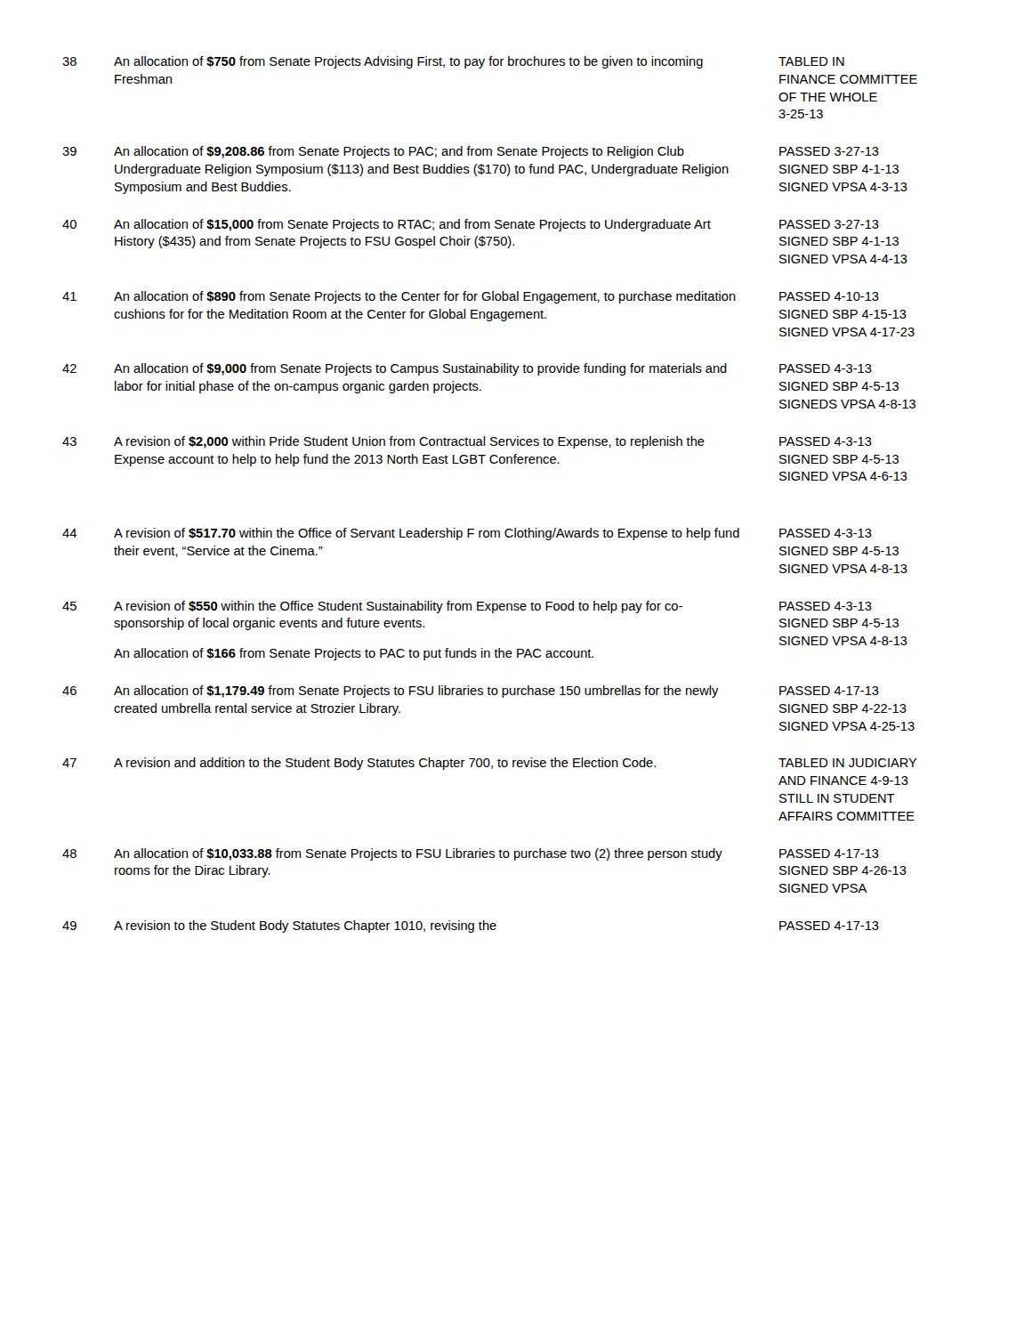| 38 | An allocation of $750 from Senate Projects Advising First, to pay for brochures to be given to incoming Freshman | TABLED IN FINANCE COMMITTEE OF THE WHOLE 3-25-13 |
| 39 | An allocation of $9,208.86 from Senate Projects to PAC; and from Senate Projects to Religion Club Undergraduate Religion Symposium ($113) and Best Buddies ($170) to fund PAC, Undergraduate Religion Symposium and Best Buddies. | PASSED 3-27-13 SIGNED SBP 4-1-13 SIGNED VPSA 4-3-13 |
| 40 | An allocation of $15,000 from Senate Projects to RTAC; and from Senate Projects to Undergraduate Art History ($435) and from Senate Projects to FSU Gospel Choir ($750). | PASSED 3-27-13 SIGNED SBP 4-1-13 SIGNED VPSA 4-4-13 |
| 41 | An allocation of $890 from Senate Projects to the Center for for Global Engagement, to purchase meditation cushions for for the Meditation Room at the Center for Global Engagement. | PASSED 4-10-13 SIGNED SBP 4-15-13 SIGNED VPSA 4-17-23 |
| 42 | An allocation of $9,000 from Senate Projects to Campus Sustainability to provide funding for materials and labor for initial phase of the on-campus organic garden projects. | PASSED 4-3-13 SIGNED SBP 4-5-13 SIGNEDS VPSA 4-8-13 |
| 43 | A revision of $2,000 within Pride Student Union from Contractual Services to Expense, to replenish the Expense account to help to help fund the 2013 North East LGBT Conference. | PASSED 4-3-13 SIGNED SBP 4-5-13 SIGNED VPSA 4-6-13 |
| 44 | A revision of $517.70 within the Office of Servant Leadership F rom Clothing/Awards to Expense to help fund their event, “Service at the Cinema.” | PASSED 4-3-13 SIGNED SBP 4-5-13 SIGNED VPSA 4-8-13 |
| 45 | A revision of $550 within the Office Student Sustainability from Expense to Food to help pay for co-sponsorship of local organic events and future events. An allocation of $166 from Senate Projects to PAC to put funds in the PAC account. | PASSED 4-3-13 SIGNED SBP 4-5-13 SIGNED VPSA 4-8-13 |
| 46 | An allocation of $1,179.49 from Senate Projects to FSU libraries to purchase 150 umbrellas for the newly created umbrella rental service at Strozier Library. | PASSED 4-17-13 SIGNED SBP 4-22-13 SIGNED VPSA 4-25-13 |
| 47 | A revision and addition to the Student Body Statutes Chapter 700, to revise the Election Code. | TABLED IN JUDICIARY AND FINANCE 4-9-13 STILL IN STUDENT AFFAIRS COMMITTEE |
| 48 | An allocation of $10,033.88 from Senate Projects to FSU Libraries to purchase two (2) three person study rooms for the Dirac Library. | PASSED 4-17-13 SIGNED SBP 4-26-13 SIGNED VPSA |
| 49 | A revision to the Student Body Statutes Chapter 1010, revising the | PASSED 4-17-13 |